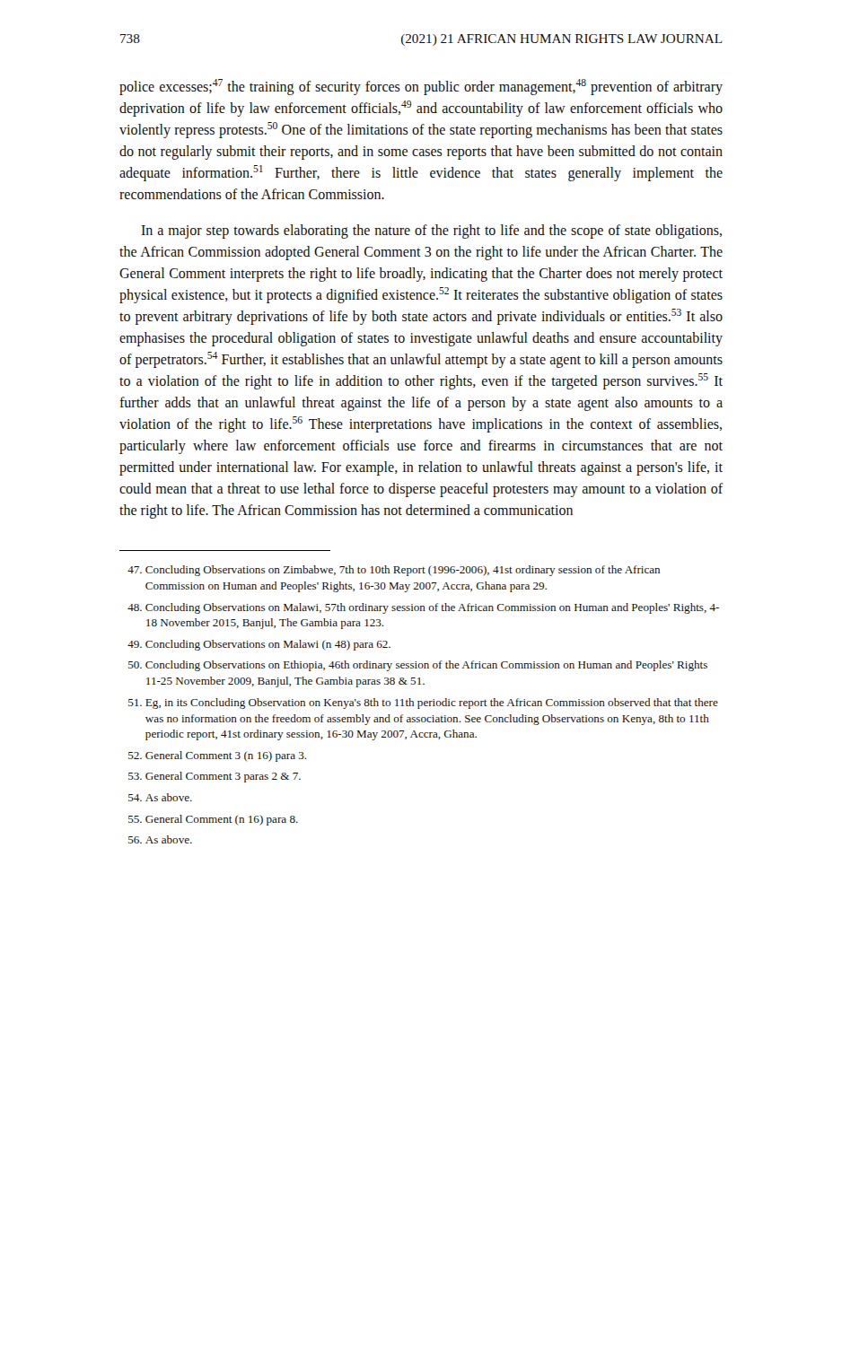738 (2021) 21 AFRICAN HUMAN RIGHTS LAW JOURNAL
police excesses;47 the training of security forces on public order management,48 prevention of arbitrary deprivation of life by law enforcement officials,49 and accountability of law enforcement officials who violently repress protests.50 One of the limitations of the state reporting mechanisms has been that states do not regularly submit their reports, and in some cases reports that have been submitted do not contain adequate information.51 Further, there is little evidence that states generally implement the recommendations of the African Commission.
In a major step towards elaborating the nature of the right to life and the scope of state obligations, the African Commission adopted General Comment 3 on the right to life under the African Charter. The General Comment interprets the right to life broadly, indicating that the Charter does not merely protect physical existence, but it protects a dignified existence.52 It reiterates the substantive obligation of states to prevent arbitrary deprivations of life by both state actors and private individuals or entities.53 It also emphasises the procedural obligation of states to investigate unlawful deaths and ensure accountability of perpetrators.54 Further, it establishes that an unlawful attempt by a state agent to kill a person amounts to a violation of the right to life in addition to other rights, even if the targeted person survives.55 It further adds that an unlawful threat against the life of a person by a state agent also amounts to a violation of the right to life.56 These interpretations have implications in the context of assemblies, particularly where law enforcement officials use force and firearms in circumstances that are not permitted under international law. For example, in relation to unlawful threats against a person's life, it could mean that a threat to use lethal force to disperse peaceful protesters may amount to a violation of the right to life. The African Commission has not determined a communication
Concluding Observations on Zimbabwe, 7th to 10th Report (1996-2006), 41st ordinary session of the African Commission on Human and Peoples' Rights, 16-30 May 2007, Accra, Ghana para 29.
Concluding Observations on Malawi, 57th ordinary session of the African Commission on Human and Peoples' Rights, 4-18 November 2015, Banjul, The Gambia para 123.
Concluding Observations on Malawi (n 48) para 62.
Concluding Observations on Ethiopia, 46th ordinary session of the African Commission on Human and Peoples' Rights 11-25 November 2009, Banjul, The Gambia paras 38 & 51.
Eg, in its Concluding Observation on Kenya's 8th to 11th periodic report the African Commission observed that that there was no information on the freedom of assembly and of association. See Concluding Observations on Kenya, 8th to 11th periodic report, 41st ordinary session, 16-30 May 2007, Accra, Ghana.
General Comment 3 (n 16) para 3.
General Comment 3 paras 2 & 7.
As above.
General Comment (n 16) para 8.
As above.